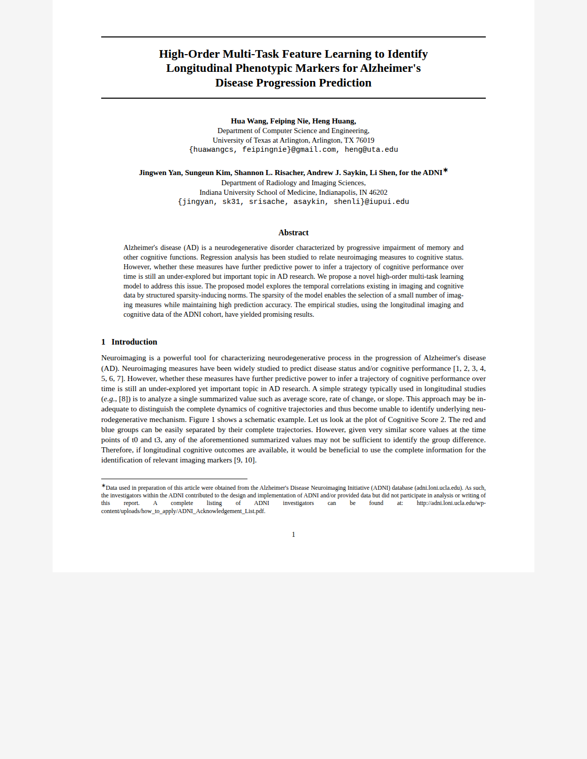High-Order Multi-Task Feature Learning to Identify
Longitudinal Phenotypic Markers for Alzheimer's
Disease Progression Prediction
Hua Wang, Feiping Nie, Heng Huang,
Department of Computer Science and Engineering,
University of Texas at Arlington, Arlington, TX 76019
{huawangcs, feipingnie}@gmail.com, heng@uta.edu
Jingwen Yan, Sungeun Kim, Shannon L. Risacher, Andrew J. Saykin, Li Shen, for the ADNI∗
Department of Radiology and Imaging Sciences,
Indiana University School of Medicine, Indianapolis, IN 46202
{jingyan, sk31, srisache, asaykin, shenli}@iupui.edu
Abstract
Alzheimer's disease (AD) is a neurodegenerative disorder characterized by progressive impairment of memory and other cognitive functions. Regression analysis has been studied to relate neuroimaging measures to cognitive status. However, whether these measures have further predictive power to infer a trajectory of cognitive performance over time is still an under-explored but important topic in AD research. We propose a novel high-order multi-task learning model to address this issue. The proposed model explores the temporal correlations existing in imaging and cognitive data by structured sparsity-inducing norms. The sparsity of the model enables the selection of a small number of imaging measures while maintaining high prediction accuracy. The empirical studies, using the longitudinal imaging and cognitive data of the ADNI cohort, have yielded promising results.
1 Introduction
Neuroimaging is a powerful tool for characterizing neurodegenerative process in the progression of Alzheimer's disease (AD). Neuroimaging measures have been widely studied to predict disease status and/or cognitive performance [1, 2, 3, 4, 5, 6, 7]. However, whether these measures have further predictive power to infer a trajectory of cognitive performance over time is still an under-explored yet important topic in AD research. A simple strategy typically used in longitudinal studies (e.g., [8]) is to analyze a single summarized value such as average score, rate of change, or slope. This approach may be inadequate to distinguish the complete dynamics of cognitive trajectories and thus become unable to identify underlying neurodegenerative mechanism. Figure 1 shows a schematic example. Let us look at the plot of Cognitive Score 2. The red and blue groups can be easily separated by their complete trajectories. However, given very similar score values at the time points of t0 and t3, any of the aforementioned summarized values may not be sufficient to identify the group difference. Therefore, if longitudinal cognitive outcomes are available, it would be beneficial to use the complete information for the identification of relevant imaging markers [9, 10].
∗Data used in preparation of this article were obtained from the Alzheimer's Disease Neuroimaging Initiative (ADNI) database (adni.loni.ucla.edu). As such, the investigators within the ADNI contributed to the design and implementation of ADNI and/or provided data but did not participate in analysis or writing of this report. A complete listing of ADNI investigators can be found at: http://adni.loni.ucla.edu/wp-content/uploads/how_to_apply/ADNI_Acknowledgement_List.pdf.
1